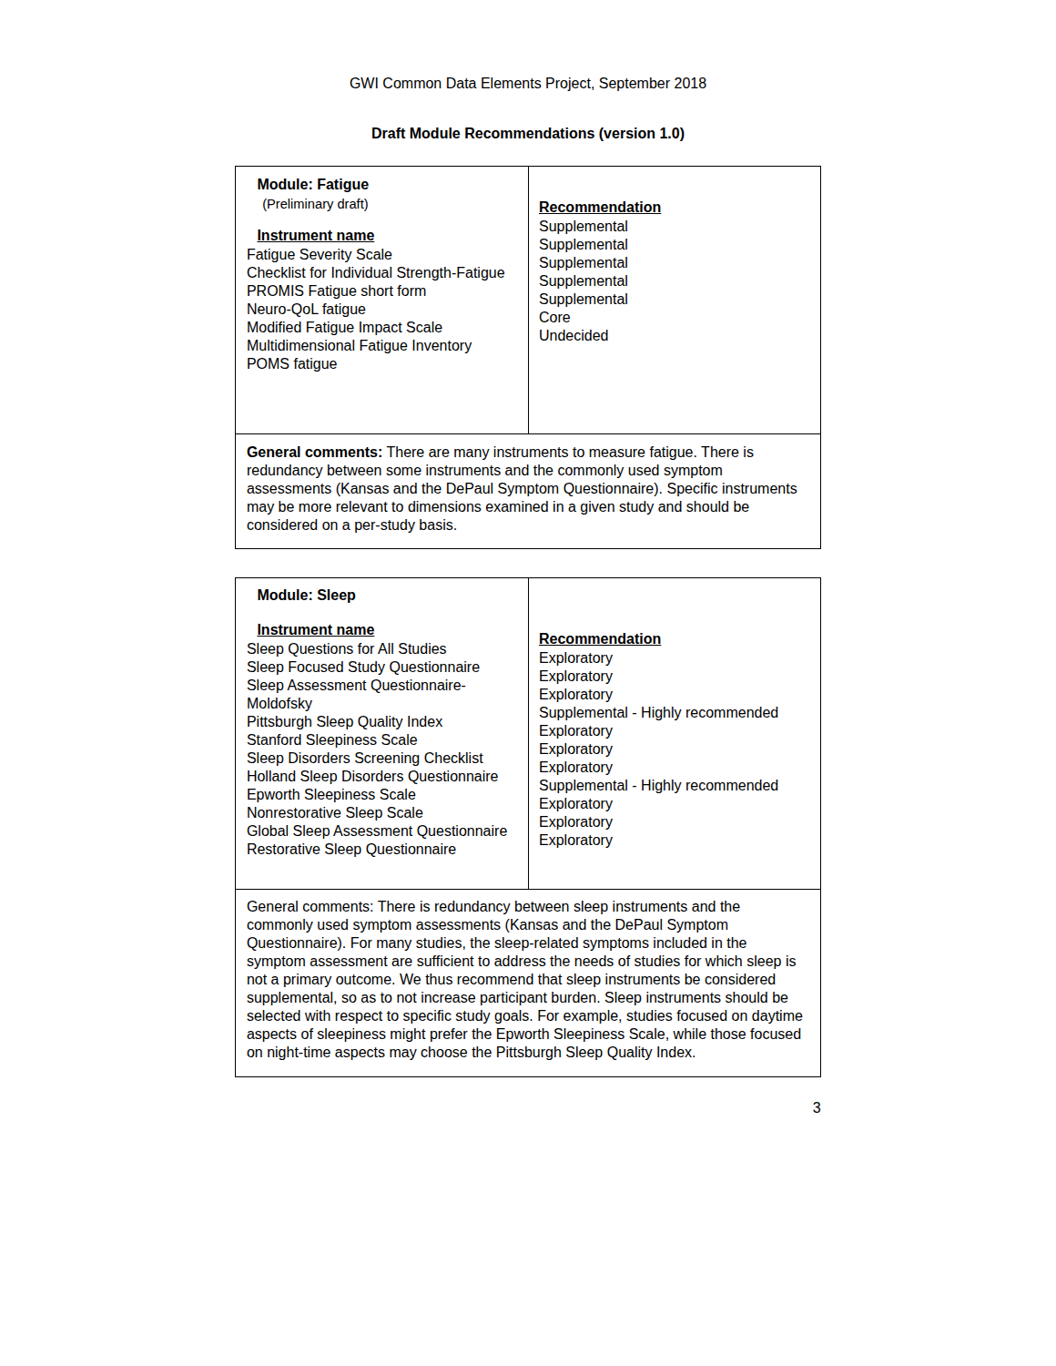GWI Common Data Elements Project, September 2018
Draft Module Recommendations (version 1.0)
| Module: Fatigue (Preliminary draft) Instrument name Fatigue Severity Scale Checklist for Individual Strength-Fatigue PROMIS Fatigue short form Neuro-QoL fatigue Modified Fatigue Impact Scale Multidimensional Fatigue Inventory POMS fatigue | Recommendation Supplemental Supplemental Supplemental Supplemental Supplemental Core Undecided |
| General comments: There are many instruments to measure fatigue. There is redundancy between some instruments and the commonly used symptom assessments (Kansas and the DePaul Symptom Questionnaire). Specific instruments may be more relevant to dimensions examined in a given study and should be considered on a per-study basis. |
| Module: Sleep Instrument name Sleep Questions for All Studies Sleep Focused Study Questionnaire Sleep Assessment Questionnaire-Moldofsky Pittsburgh Sleep Quality Index Stanford Sleepiness Scale Sleep Disorders Screening Checklist Holland Sleep Disorders Questionnaire Epworth Sleepiness Scale Nonrestorative Sleep Scale Global Sleep Assessment Questionnaire Restorative Sleep Questionnaire | Recommendation Exploratory Exploratory Exploratory Supplemental - Highly recommended Exploratory Exploratory Exploratory Supplemental - Highly recommended Exploratory Exploratory Exploratory |
| General comments: There is redundancy between sleep instruments and the commonly used symptom assessments (Kansas and the DePaul Symptom Questionnaire). For many studies, the sleep-related symptoms included in the symptom assessment are sufficient to address the needs of studies for which sleep is not a primary outcome. We thus recommend that sleep instruments be considered supplemental, so as to not increase participant burden. Sleep instruments should be selected with respect to specific study goals. For example, studies focused on daytime aspects of sleepiness might prefer the Epworth Sleepiness Scale, while those focused on night-time aspects may choose the Pittsburgh Sleep Quality Index. |
3